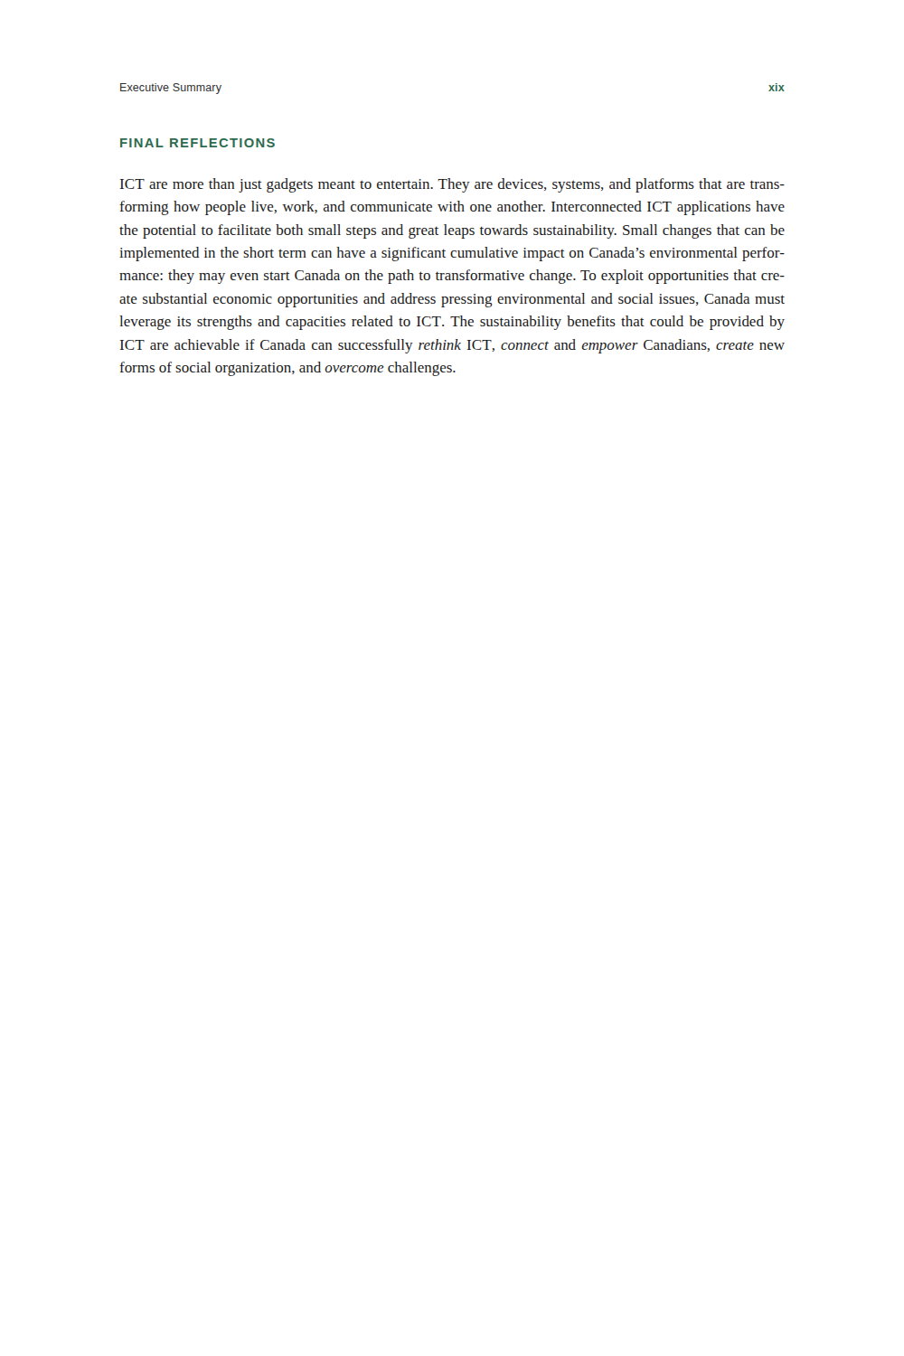Executive Summary xix
Final Reflections
ICT are more than just gadgets meant to entertain. They are devices, systems, and platforms that are transforming how people live, work, and communicate with one another. Interconnected ICT applications have the potential to facilitate both small steps and great leaps towards sustainability. Small changes that can be implemented in the short term can have a significant cumulative impact on Canada’s environmental performance: they may even start Canada on the path to transformative change. To exploit opportunities that create substantial economic opportunities and address pressing environmental and social issues, Canada must leverage its strengths and capacities related to ICT. The sustainability benefits that could be provided by ICT are achievable if Canada can successfully rethink ICT, connect and empower Canadians, create new forms of social organization, and overcome challenges.